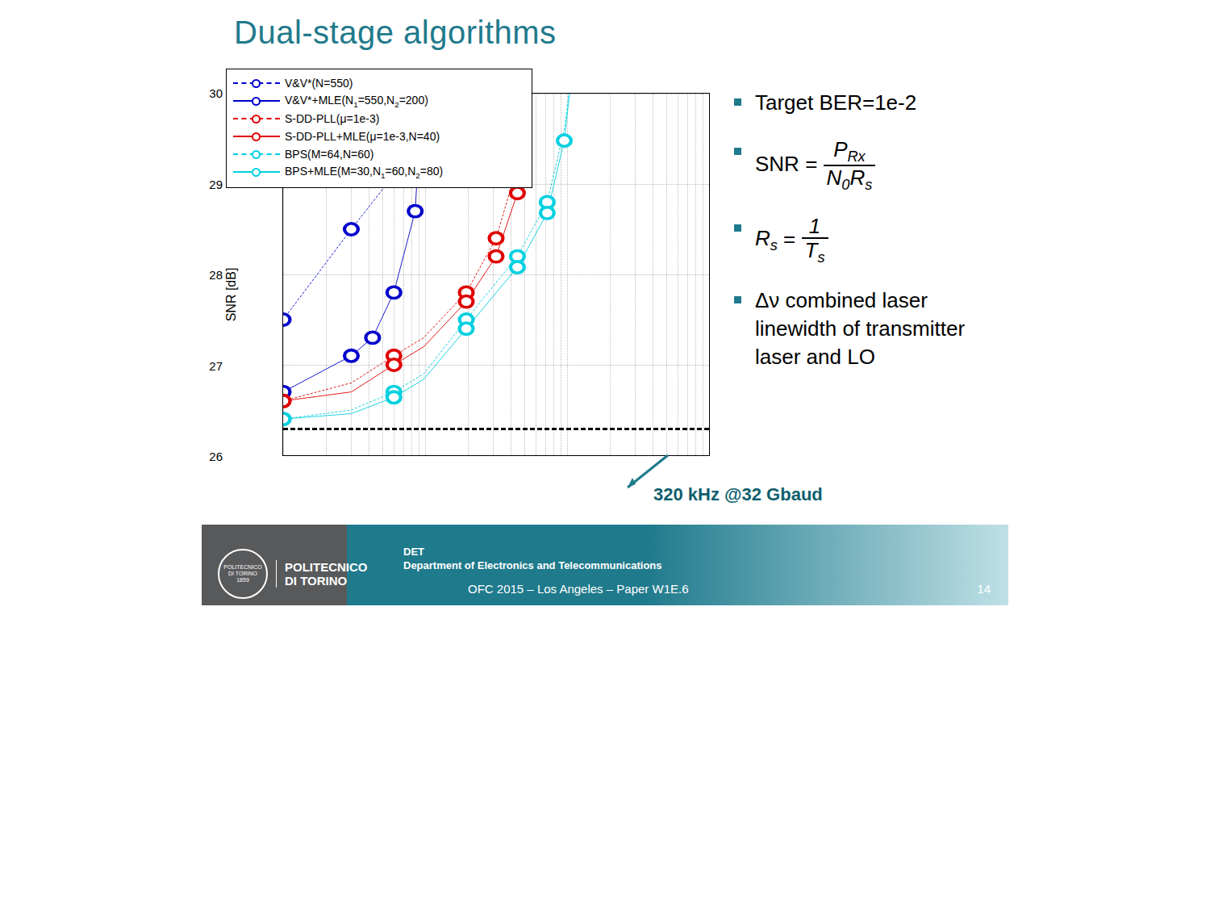Dual-stage algorithms
30
29
28
27
26
SNR [dB]
10-7
10-6
10-5
Δν·Ts
V&V*(N=550)
V&V*+MLE(N1=550,N2=200)
S-DD-PLL(μ=1e-3)
S-DD-PLL+MLE(μ=1e-3,N=40)
BPS(M=64,N=60)
BPS+MLE(M=30,N1=60,N2=80)
320 kHz @32 Gbaud
Target BER=1e-2
SNR = PRx N0Rs
Rs = 1 Ts
Δν combined laser linewidth of transmitter laser and LO
POLITECNICO
DI TORINO
1859
POLITECNICO
DI TORINO
DET
Department of Electronics and Telecommunications
OFC 2015 – Los Angeles – Paper W1E.6
14